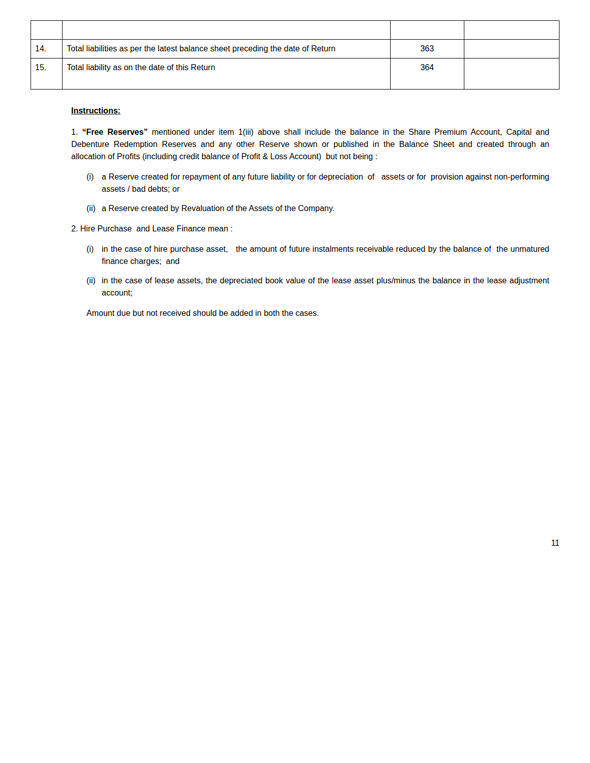| 14. | Total liabilities as per the latest balance sheet preceding the date of Return | 363 | |
| 15. | Total liability as on the date of this Return | 364 | |
Instructions:
1. “Free Reserves” mentioned under item 1(iii) above shall include the balance in the Share Premium Account, Capital and Debenture Redemption Reserves and any other Reserve shown or published in the Balance Sheet and created through an allocation of Profits (including credit balance of Profit & Loss Account) but not being :
(i) a Reserve created for repayment of any future liability or for depreciation of assets or for provision against non-performing assets / bad debts; or
(ii) a Reserve created by Revaluation of the Assets of the Company.
2. Hire Purchase and Lease Finance mean :
(i) in the case of hire purchase asset, the amount of future instalments receivable reduced by the balance of the unmatured finance charges; and
(ii) in the case of lease assets, the depreciated book value of the lease asset plus/minus the balance in the lease adjustment account;
Amount due but not received should be added in both the cases.
11